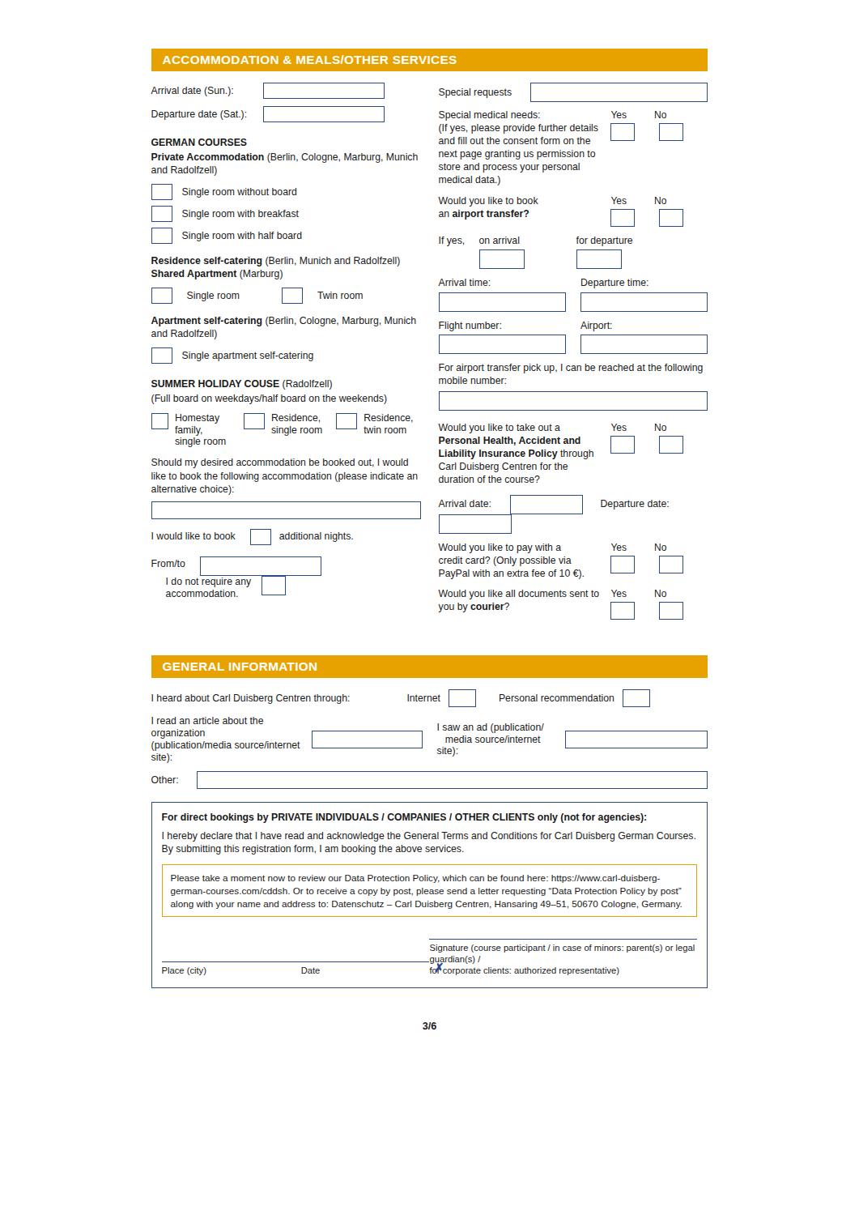ACCOMMODATION & MEALS/OTHER SERVICES
Arrival date (Sun.):
Departure date (Sat.):
GERMAN COURSES
Private Accommodation (Berlin, Cologne, Marburg, Munich and Radolfzell)
Single room without board
Single room with breakfast
Single room with half board
Residence self-catering (Berlin, Munich and Radolfzell)
Shared Apartment (Marburg)
Single room Twin room
Apartment self-catering (Berlin, Cologne, Marburg, Munich and Radolfzell)
Single apartment self-catering
SUMMER HOLIDAY COUSE (Radolfzell)
(Full board on weekdays/half board on the weekends)
Homestay family,
single room
Residence,
single room
Residence,
twin room
Should my desired accommodation be booked out, I would like to book the following accommodation (please indicate an alternative choice):
I would like to book additional nights.
From/to I do not require any
accommodation.
Special requests
Special medical needs:
(If yes, please provide further details and fill out the consent form on the next page granting us permission to store and process your personal medical data.)
Yes No
Would you like to book
an airport transfer?
Yes No
If yes,
on arrival
for departure
Arrival time:
Departure time:
Flight number:
Airport:
For airport transfer pick up, I can be reached at the following mobile number:
Would you like to take out a Personal Health, Accident and Liability Insurance Policy through Carl Duisberg Centren for the duration of the course?
Yes No
Arrival date: Departure date:
Would you like to pay with a
credit card? (Only possible via
PayPal with an extra fee of 10 €).
Yes No
Would you like all documents sent to
you by courier?
Yes No
GENERAL INFORMATION
I heard about Carl Duisberg Centren through: Internet Personal recommendation
I read an article about the organization
(publication/media source/internet site):
I saw an ad (publication/
media source/internet site):
Other:
For direct bookings by PRIVATE INDIVIDUALS / COMPANIES / OTHER CLIENTS only (not for agencies):
I hereby declare that I have read and acknowledge the General Terms and Conditions for Carl Duisberg German Courses. By submitting this registration form, I am booking the above services.
Please take a moment now to review our Data Protection Policy, which can be found here: https://www.carl-duisberg-german-courses.com/cddsh. Or to receive a copy by post, please send a letter requesting “Data Protection Policy by post” along with your name and address to: Datenschutz – Carl Duisberg Centren, Hansaring 49–51, 50670 Cologne, Germany.
Place (city)
Date
✗
Signature (course participant / in case of minors: parent(s) or legal guardian(s) /
for corporate clients: authorized representative)
3/6